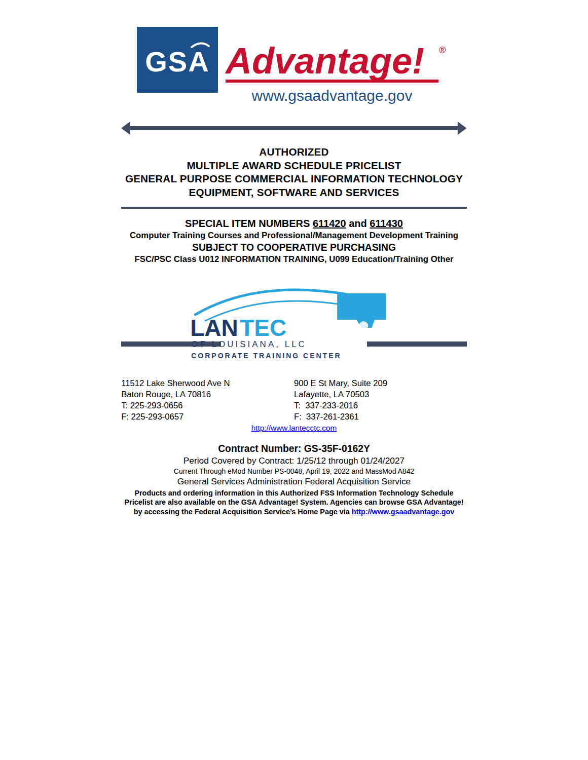GSA Advantage! ® www.gsaadvantage.gov
AUTHORIZED MULTIPLE AWARD SCHEDULE PRICELIST GENERAL PURPOSE COMMERCIAL INFORMATION TECHNOLOGY EQUIPMENT, SOFTWARE AND SERVICES
SPECIAL ITEM NUMBERS 611420 and 611430
Computer Training Courses and Professional/Management Development Training
SUBJECT TO COOPERATIVE PURCHASING
FSC/PSC Class U012 INFORMATION TRAINING, U099 Education/Training Other
LAN TEC OF LOUISIANA, LLC CORPORATE TRAINING CENTER
| 11512 Lake Sherwood Ave N | 900 E St Mary, Suite 209 |
| Baton Rouge, LA 70816 | Lafayette, LA 70503 |
| T: 225-293-0656 | T: 337-233-2016 |
| F: 225-293-0657 | F: 337-261-2361 |
http://www.lantecctc.com
Contract Number: GS-35F-0162Y
Period Covered by Contract: 1/25/12 through 01/24/2027
Current Through eMod Number PS-0048, April 19, 2022 and MassMod A842
General Services Administration Federal Acquisition Service
Products and ordering information in this Authorized FSS Information Technology Schedule Pricelist are also available on the GSA Advantage! System. Agencies can browse GSA Advantage! by accessing the Federal Acquisition Service’s Home Page via http://www.gsaadvantage.gov